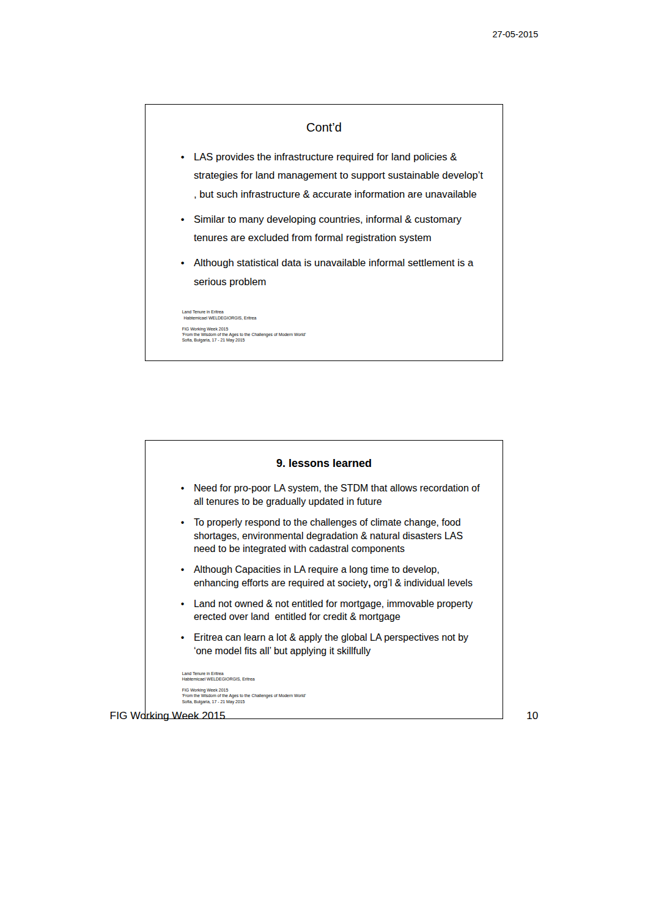27-05-2015
Cont’d
LAS provides the infrastructure required for land policies & strategies for land management to support sustainable develop’t , but such infrastructure & accurate information are unavailable
Similar to many developing countries, informal & customary tenures are excluded from formal registration system
Although statistical data is unavailable informal settlement is a serious problem
Land Tenure in Eritrea
Habtemicael WELDEGIORGIS, Eritrea
FIG Working Week 2015
'From the Wisdom of the Ages to the Challenges of Modern World'
Sofia, Bulgaria, 17 - 21 May 2015
9. lessons learned
Need for pro-poor LA system, the STDM that allows recordation of all tenures to be gradually updated in future
To properly respond to the challenges of climate change, food shortages, environmental degradation & natural disasters LAS need to be integrated with cadastral components
Although Capacities in LA require a long time to develop, enhancing efforts are required at society, org’l & individual levels
Land not owned & not entitled for mortgage, immovable property erected over land entitled for credit & mortgage
Eritrea can learn a lot & apply the global LA perspectives not by ‘one model fits all’ but applying it skillfully
Land Tenure in Eritrea
Habtemicael WELDEGIORGIS, Eritrea
FIG Working Week 2015
'From the Wisdom of the Ages to the Challenges of Modern World'
Sofia, Bulgaria, 17 - 21 May 2015
FIG Working Week 2015 10